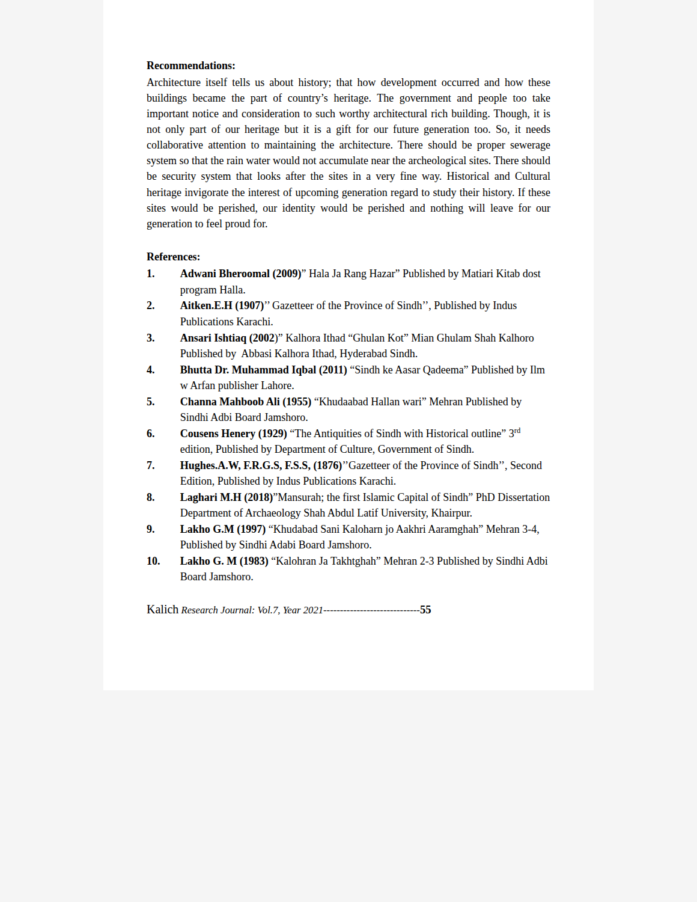Recommendations:
Architecture itself tells us about history; that how development occurred and how these buildings became the part of country’s heritage. The government and people too take important notice and consideration to such worthy architectural rich building. Though, it is not only part of our heritage but it is a gift for our future generation too. So, it needs collaborative attention to maintaining the architecture. There should be proper sewerage system so that the rain water would not accumulate near the archeological sites. There should be security system that looks after the sites in a very fine way. Historical and Cultural heritage invigorate the interest of upcoming generation regard to study their history. If these sites would be perished, our identity would be perished and nothing will leave for our generation to feel proud for.
References:
1. Adwani Bheroomal (2009)” Hala Ja Rang Hazar” Published by Matiari Kitab dost program Halla.
2. Aitken.E.H (1907)’’ Gazetteer of the Province of Sindh’’, Published by Indus Publications Karachi.
3. Ansari Ishtiaq (2002)” Kalhora Ithad “Ghulan Kot” Mian Ghulam Shah Kalhoro Published by Abbasi Kalhora Ithad, Hyderabad Sindh.
4. Bhutta Dr. Muhammad Iqbal (2011) “Sindh ke Aasar Qadeema” Published by Ilm w Arfan publisher Lahore.
5. Channa Mahboob Ali (1955) “Khudaabad Hallan wari” Mehran Published by Sindhi Adbi Board Jamshoro.
6. Cousens Henery (1929) “The Antiquities of Sindh with Historical outline” 3rd edition, Published by Department of Culture, Government of Sindh.
7. Hughes.A.W, F.R.G.S, F.S.S, (1876)’’Gazetteer of the Province of Sindh’’, Second Edition, Published by Indus Publications Karachi.
8. Laghari M.H (2018)”Mansurah; the first Islamic Capital of Sindh” PhD Dissertation Department of Archaeology Shah Abdul Latif University, Khairpur.
9. Lakho G.M (1997) “Khudabad Sani Kaloharn jo Aakhri Aaramghah” Mehran 3-4, Published by Sindhi Adabi Board Jamshoro.
10. Lakho G. M (1983) “Kalohran Ja Takhtghah” Mehran 2-3 Published by Sindhi Adbi Board Jamshoro.
Kalich Research Journal: Vol.7, Year 2021-----------------------------55